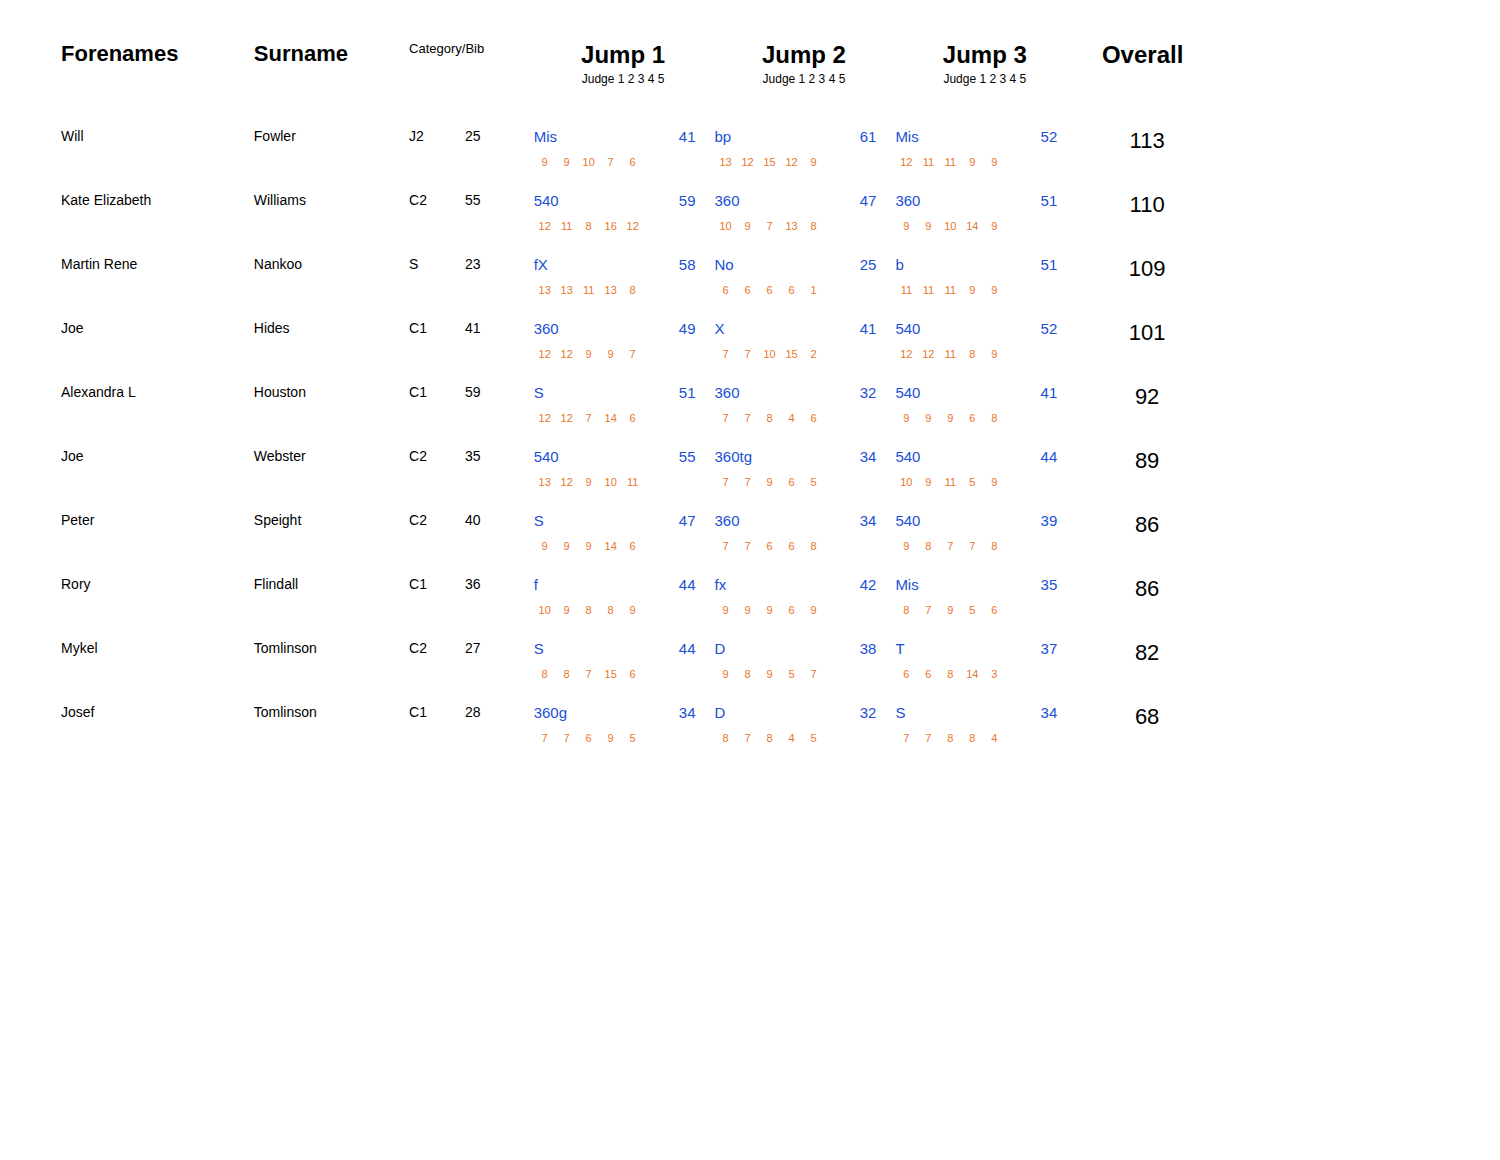| Forenames | Surname | Category/Bib | Jump 1 | Jump 2 | Jump 3 | Overall |
| --- | --- | --- | --- | --- | --- | --- |
| | | | | Judge 1 2 3 4 5 | Judge 1 2 3 4 5 | Judge 1 2 3 4 5 | |
| Will | Fowler | J2 | 25 | Mis | 41 | bp | 61 | Mis | 52 | 113 |
| | | | | 9 9 10 7 6 | 13 12 15 12 9 | 12 11 11 9 9 | |
| Kate Elizabeth | Williams | C2 | 55 | 540 | 59 | 360 | 47 | 360 | 51 | 110 |
| | | | | 12 11 8 16 12 | 10 9 7 13 8 | 9 9 10 14 9 | |
| Martin Rene | Nankoo | S | 23 | fX | 58 | No | 25 | b | 51 | 109 |
| | | | | 13 13 11 13 8 | 6 6 6 6 1 | 11 11 11 9 9 | |
| Joe | Hides | C1 | 41 | 360 | 49 | X | 41 | 540 | 52 | 101 |
| | | | | 12 12 9 9 7 | 7 7 10 15 2 | 12 12 11 8 9 | |
| Alexandra L | Houston | C1 | 59 | S | 51 | 360 | 32 | 540 | 41 | 92 |
| | | | | 12 12 7 14 6 | 7 7 8 4 6 | 9 9 9 6 8 | |
| Joe | Webster | C2 | 35 | 540 | 55 | 360tg | 34 | 540 | 44 | 89 |
| | | | | 13 12 9 10 11 | 7 7 9 6 5 | 10 9 11 5 9 | |
| Peter | Speight | C2 | 40 | S | 47 | 360 | 34 | 540 | 39 | 86 |
| | | | | 9 9 9 14 6 | 7 7 6 6 8 | 9 8 7 7 8 | |
| Rory | Flindall | C1 | 36 | f | 44 | fx | 42 | Mis | 35 | 86 |
| | | | | 10 9 8 8 9 | 9 9 9 6 9 | 8 7 9 5 6 | |
| Mykel | Tomlinson | C2 | 27 | S | 44 | D | 38 | T | 37 | 82 |
| | | | | 8 8 7 15 6 | 9 8 9 5 7 | 6 6 8 14 3 | |
| Josef | Tomlinson | C1 | 28 | 360g | 34 | D | 32 | S | 34 | 68 |
| | | | | 7 7 6 9 5 | 8 7 8 4 5 | 7 7 8 8 4 | |